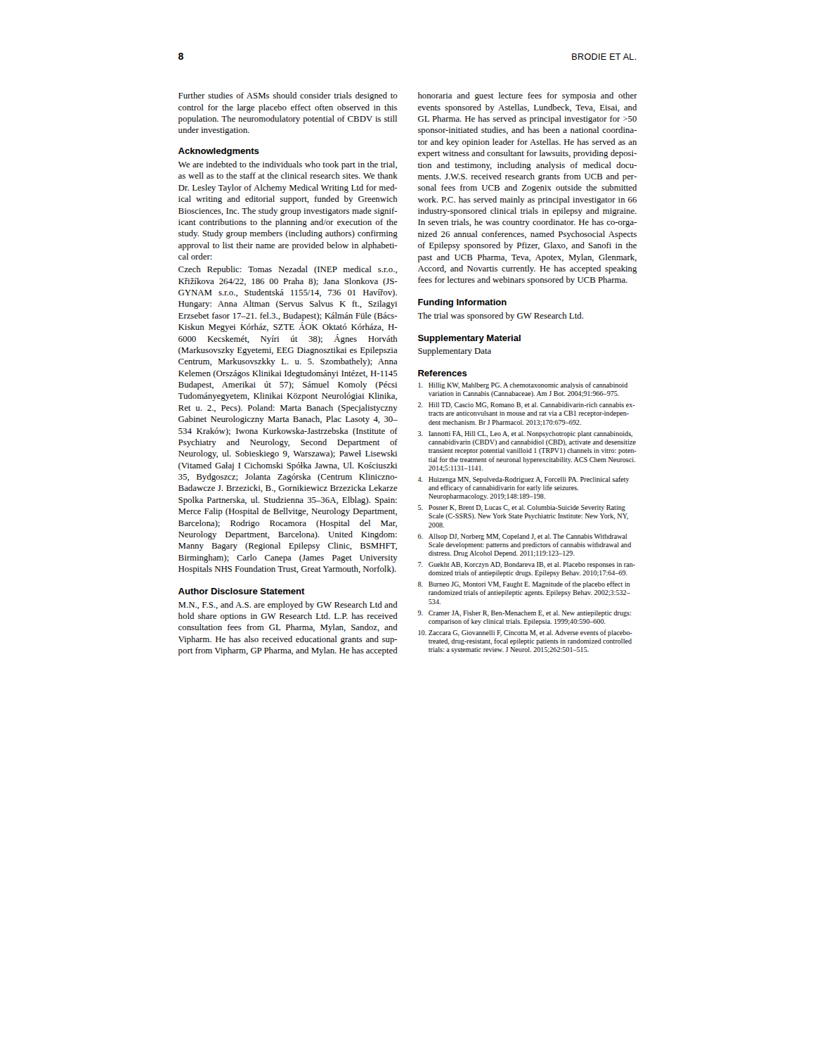8
BRODIE ET AL.
Further studies of ASMs should consider trials designed to control for the large placebo effect often observed in this population. The neuromodulatory potential of CBDV is still under investigation.
Acknowledgments
We are indebted to the individuals who took part in the trial, as well as to the staff at the clinical research sites. We thank Dr. Lesley Taylor of Alchemy Medical Writing Ltd for medical writing and editorial support, funded by Greenwich Biosciences, Inc. The study group investigators made significant contributions to the planning and/or execution of the study. Study group members (including authors) confirming approval to list their name are provided below in alphabetical order:
Czech Republic: Tomas Nezadal (INEP medical s.r.o., Křižíkova 264/22, 186 00 Praha 8); Jana Slonkova (JS-GYNAM s.r.o., Studentská 1155/14, 736 01 Havířov). Hungary: Anna Altman (Servus Salvus K ft., Szilagyi Erzsebet fasor 17–21. fel.3., Budapest); Kálmán Füle (Bács-Kiskun Megyei Kórház, SZTE ÁOK Oktató Kórháza, H-6000 Kecskemét, Nyíri út 38); Ágnes Horváth (Markusovszky Egyetemi, EEG Diagnosztikai es Epilepszia Centrum, Markusovszkky L. u. 5. Szombathely); Anna Kelemen (Országos Klinikai Idegtudományi Intézet, H-1145 Budapest, Amerikai út 57); Sámuel Komoly (Pécsi Tudományegyetem, Klinikai Központ Neurológiai Klinika, Ret u. 2., Pecs). Poland: Marta Banach (Specjalistyczny Gabinet Neurologiczny Marta Banach, Plac Lasoty 4, 30–534 Kraków); Iwona Kurkowska-Jastrzebska (Institute of Psychiatry and Neurology, Second Department of Neurology, ul. Sobieskiego 9, Warszawa); Paweł Lisewski (Vitamed Gałaj I Cichomski Spółka Jawna, Ul. Kościuszki 35, Bydgoszcz; Jolanta Zagórska (Centrum Kliniczno-Badawcze J. Brzezicki, B., Gornikiewicz Brzezicka Lekarze Spolka Partnerska, ul. Studzienna 35–36A, Elblag). Spain: Merce Falip (Hospital de Bellvitge, Neurology Department, Barcelona); Rodrigo Rocamora (Hospital del Mar, Neurology Department, Barcelona). United Kingdom: Manny Bagary (Regional Epilepsy Clinic, BSMHFT, Birmingham); Carlo Canepa (James Paget University Hospitals NHS Foundation Trust, Great Yarmouth, Norfolk).
Author Disclosure Statement
M.N., F.S., and A.S. are employed by GW Research Ltd and hold share options in GW Research Ltd. L.P. has received consultation fees from GL Pharma, Mylan, Sandoz, and Vipharm. He has also received educational grants and support from Vipharm, GP Pharma, and Mylan. He has accepted honoraria and guest lecture fees for symposia and other events sponsored by Astellas, Lundbeck, Teva, Eisai, and GL Pharma. He has served as principal investigator for >50 sponsor-initiated studies, and has been a national coordinator and key opinion leader for Astellas. He has served as an expert witness and consultant for lawsuits, providing deposition and testimony, including analysis of medical documents. J.W.S. received research grants from UCB and personal fees from UCB and Zogenix outside the submitted work. P.C. has served mainly as principal investigator in 66 industry-sponsored clinical trials in epilepsy and migraine. In seven trials, he was country coordinator. He has co-organized 26 annual conferences, named Psychosocial Aspects of Epilepsy sponsored by Pfizer, Glaxo, and Sanofi in the past and UCB Pharma, Teva, Apotex, Mylan, Glenmark, Accord, and Novartis currently. He has accepted speaking fees for lectures and webinars sponsored by UCB Pharma.
Funding Information
The trial was sponsored by GW Research Ltd.
Supplementary Material
Supplementary Data
References
Hillig KW, Mahlberg PG. A chemotaxonomic analysis of cannabinoid variation in Cannabis (Cannabaceae). Am J Bot. 2004;91:966–975.
Hill TD, Cascio MG, Romano B, et al. Cannabidivarin-rich cannabis extracts are anticonvulsant in mouse and rat via a CB1 receptor-independent mechanism. Br J Pharmacol. 2013;170:679–692.
Iannotti FA, Hill CL, Leo A, et al. Nonpsychotropic plant cannabinoids, cannabidivarin (CBDV) and cannabidiol (CBD), activate and desensitize transient receptor potential vanilloid 1 (TRPV1) channels in vitro: potential for the treatment of neuronal hyperexcitability. ACS Chem Neurosci. 2014;5:1131–1141.
Huizenga MN, Sepulveda-Rodriguez A, Forcelli PA. Preclinical safety and efficacy of cannabidivarin for early life seizures. Neuropharmacology. 2019;148:189–198.
Posner K, Brent D, Lucas C, et al. Columbia-Suicide Severity Rating Scale (C-SSRS). New York State Psychiatric Institute: New York, NY, 2008.
Allsop DJ, Norberg MM, Copeland J, et al. The Cannabis Withdrawal Scale development: patterns and predictors of cannabis withdrawal and distress. Drug Alcohol Depend. 2011;119:123–129.
Guekht AB, Korczyn AD, Bondareva IB, et al. Placebo responses in randomized trials of antiepileptic drugs. Epilepsy Behav. 2010;17:64–69.
Burneo JG, Montori VM, Faught E. Magnitude of the placebo effect in randomized trials of antiepileptic agents. Epilepsy Behav. 2002;3:532–534.
Cramer JA, Fisher R, Ben-Menachem E, et al. New antiepileptic drugs: comparison of key clinical trials. Epilepsia. 1999;40:590–600.
Zaccara G, Giovannelli F, Cincotta M, et al. Adverse events of placebo-treated, drug-resistant, focal epileptic patients in randomized controlled trials: a systematic review. J Neurol. 2015;262:501–515.